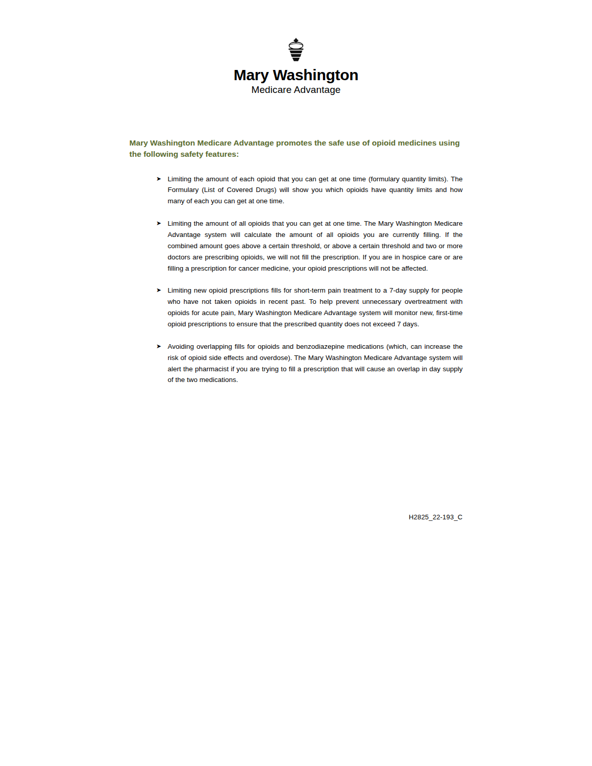Mary Washington
Medicare Advantage
Mary Washington Medicare Advantage promotes the safe use of opioid medicines using the following safety features:
Limiting the amount of each opioid that you can get at one time (formulary quantity limits). The Formulary (List of Covered Drugs) will show you which opioids have quantity limits and how many of each you can get at one time.
Limiting the amount of all opioids that you can get at one time. The Mary Washington Medicare Advantage system will calculate the amount of all opioids you are currently filling. If the combined amount goes above a certain threshold, or above a certain threshold and two or more doctors are prescribing opioids, we will not fill the prescription. If you are in hospice care or are filling a prescription for cancer medicine, your opioid prescriptions will not be affected.
Limiting new opioid prescriptions fills for short-term pain treatment to a 7-day supply for people who have not taken opioids in recent past. To help prevent unnecessary overtreatment with opioids for acute pain, Mary Washington Medicare Advantage system will monitor new, first-time opioid prescriptions to ensure that the prescribed quantity does not exceed 7 days.
Avoiding overlapping fills for opioids and benzodiazepine medications (which, can increase the risk of opioid side effects and overdose). The Mary Washington Medicare Advantage system will alert the pharmacist if you are trying to fill a prescription that will cause an overlap in day supply of the two medications.
H2825_22-193_C